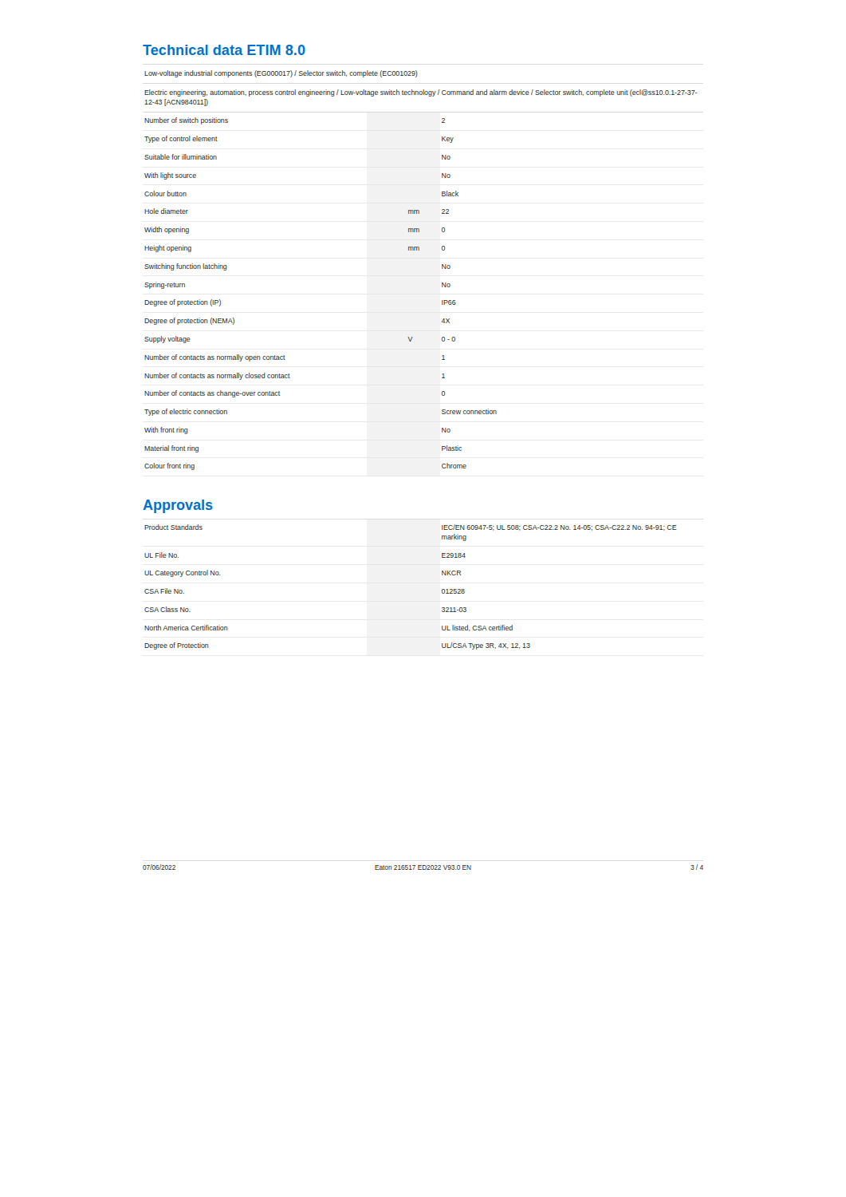Technical data ETIM 8.0
Low-voltage industrial components (EG000017) / Selector switch, complete (EC001029)
Electric engineering, automation, process control engineering / Low-voltage switch technology / Command and alarm device / Selector switch, complete unit (ecl@ss10.0.1-27-37-12-43 [ACN984011])
| Number of switch positions | | | 2 |
| Type of control element | | | Key |
| Suitable for illumination | | | No |
| With light source | | | No |
| Colour button | | | Black |
| Hole diameter | | mm | 22 |
| Width opening | | mm | 0 |
| Height opening | | mm | 0 |
| Switching function latching | | | No |
| Spring-return | | | No |
| Degree of protection (IP) | | | IP66 |
| Degree of protection (NEMA) | | | 4X |
| Supply voltage | | V | 0 - 0 |
| Number of contacts as normally open contact | | | 1 |
| Number of contacts as normally closed contact | | | 1 |
| Number of contacts as change-over contact | | | 0 |
| Type of electric connection | | | Screw connection |
| With front ring | | | No |
| Material front ring | | | Plastic |
| Colour front ring | | | Chrome |
Approvals
| Product Standards | | IEC/EN 60947-5; UL 508; CSA-C22.2 No. 14-05; CSA-C22.2 No. 94-91; CE marking |
| UL File No. | | E29184 |
| UL Category Control No. | | NKCR |
| CSA File No. | | 012528 |
| CSA Class No. | | 3211-03 |
| North America Certification | | UL listed, CSA certified |
| Degree of Protection | | UL/CSA Type 3R, 4X, 12, 13 |
07/06/2022
Eaton 216517 ED2022 V93.0 EN
3 / 4